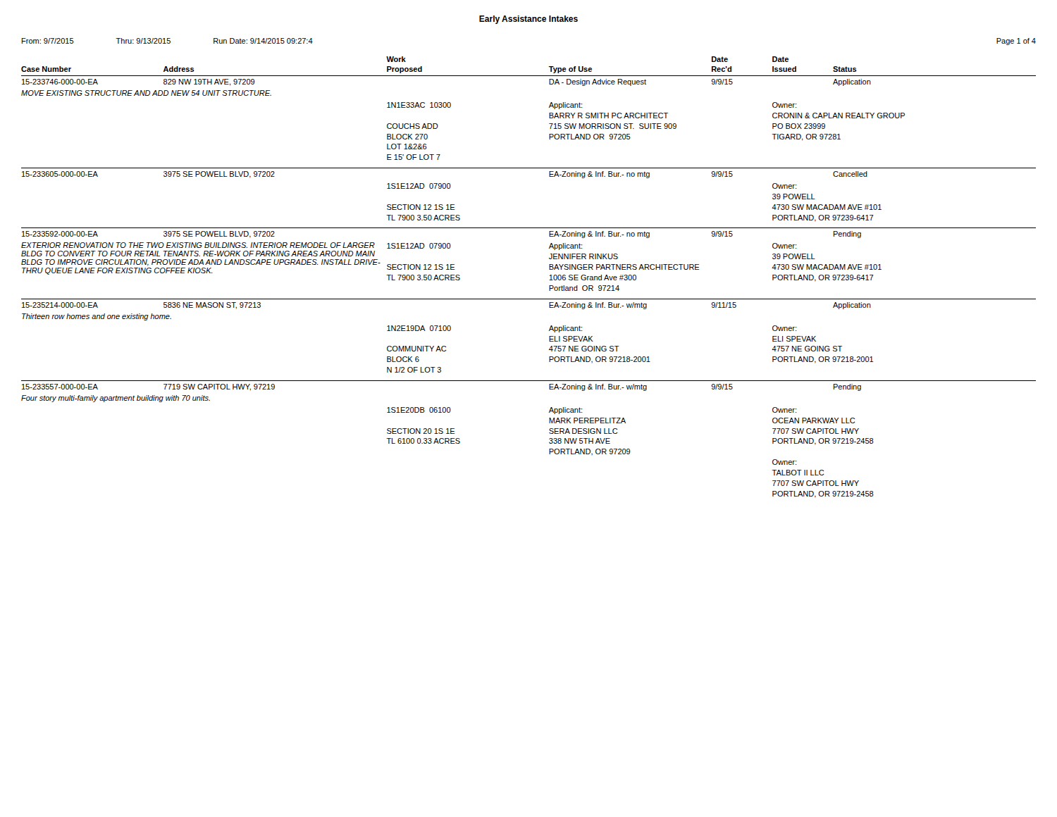Early Assistance Intakes
From: 9/7/2015
Thru: 9/13/2015
Run Date: 9/14/2015 09:27:4
Page 1 of 4
| | | Work | | Date | Date | |
| --- | --- | --- | --- | --- | --- | --- |
| Case Number | Address | Proposed | Type of Use | Rec'd | Issued | Status |
| 15-233746-000-00-EA | 829 NW 19TH AVE, 97209 | | DA - Design Advice Request | 9/9/15 | | Application |
| MOVE EXISTING STRUCTURE AND ADD NEW 54 UNIT STRUCTURE. |
| | | 1N1E33AC 10300 COUCHS ADD BLOCK 270 LOT 1&2&6 E 15' OF LOT 7 | Applicant: BARRY R SMITH PC ARCHITECT 715 SW MORRISON ST. SUITE 909 PORTLAND OR 97205 | | Owner: CRONIN & CAPLAN REALTY GROUP PO BOX 23999 TIGARD, OR 97281 |
| 15-233605-000-00-EA | 3975 SE POWELL BLVD, 97202 | | EA-Zoning & Inf. Bur.- no mtg | 9/9/15 | | Cancelled |
| | | 1S1E12AD 07900 SECTION 12 1S 1E TL 7900 3.50 ACRES | | | Owner: 39 POWELL 4730 SW MACADAM AVE #101 PORTLAND, OR 97239-6417 |
| 15-233592-000-00-EA | 3975 SE POWELL BLVD, 97202 | | EA-Zoning & Inf. Bur.- no mtg | 9/9/15 | | Pending |
| EXTERIOR RENOVATION TO THE TWO EXISTING BUILDINGS. INTERIOR REMODEL OF LARGER BLDG TO CONVERT TO FOUR RETAIL TENANTS. RE-WORK OF PARKING AREAS AROUND MAIN BLDG TO IMPROVE CIRCULATION, PROVIDE ADA AND LANDSCAPE UPGRADES. INSTALL DRIVE-THRU QUEUE LANE FOR EXISTING COFFEE KIOSK. | 1S1E12AD 07900 SECTION 12 1S 1E TL 7900 3.50 ACRES | Applicant: JENNIFER RINKUS BAYSINGER PARTNERS ARCHITECTURE 1006 SE Grand Ave #300 Portland OR 97214 | | Owner: 39 POWELL 4730 SW MACADAM AVE #101 PORTLAND, OR 97239-6417 |
| 15-235214-000-00-EA | 5836 NE MASON ST, 97213 | | EA-Zoning & Inf. Bur.- w/mtg | 9/11/15 | | Application |
| Thirteen row homes and one existing home. |
| | | 1N2E19DA 07100 COMMUNITY AC BLOCK 6 N 1/2 OF LOT 3 | Applicant: ELI SPEVAK 4757 NE GOING ST PORTLAND, OR 97218-2001 | | Owner: ELI SPEVAK 4757 NE GOING ST PORTLAND, OR 97218-2001 |
| 15-233557-000-00-EA | 7719 SW CAPITOL HWY, 97219 | | EA-Zoning & Inf. Bur.- w/mtg | 9/9/15 | | Pending |
| Four story multi-family apartment building with 70 units. |
| | | 1S1E20DB 06100 SECTION 20 1S 1E TL 6100 0.33 ACRES | Applicant: MARK PEREPELITZA SERA DESIGN LLC 338 NW 5TH AVE PORTLAND, OR 97209 | | Owner: OCEAN PARKWAY LLC 7707 SW CAPITOL HWY PORTLAND, OR 97219-2458 Owner: TALBOT II LLC 7707 SW CAPITOL HWY PORTLAND, OR 97219-2458 |